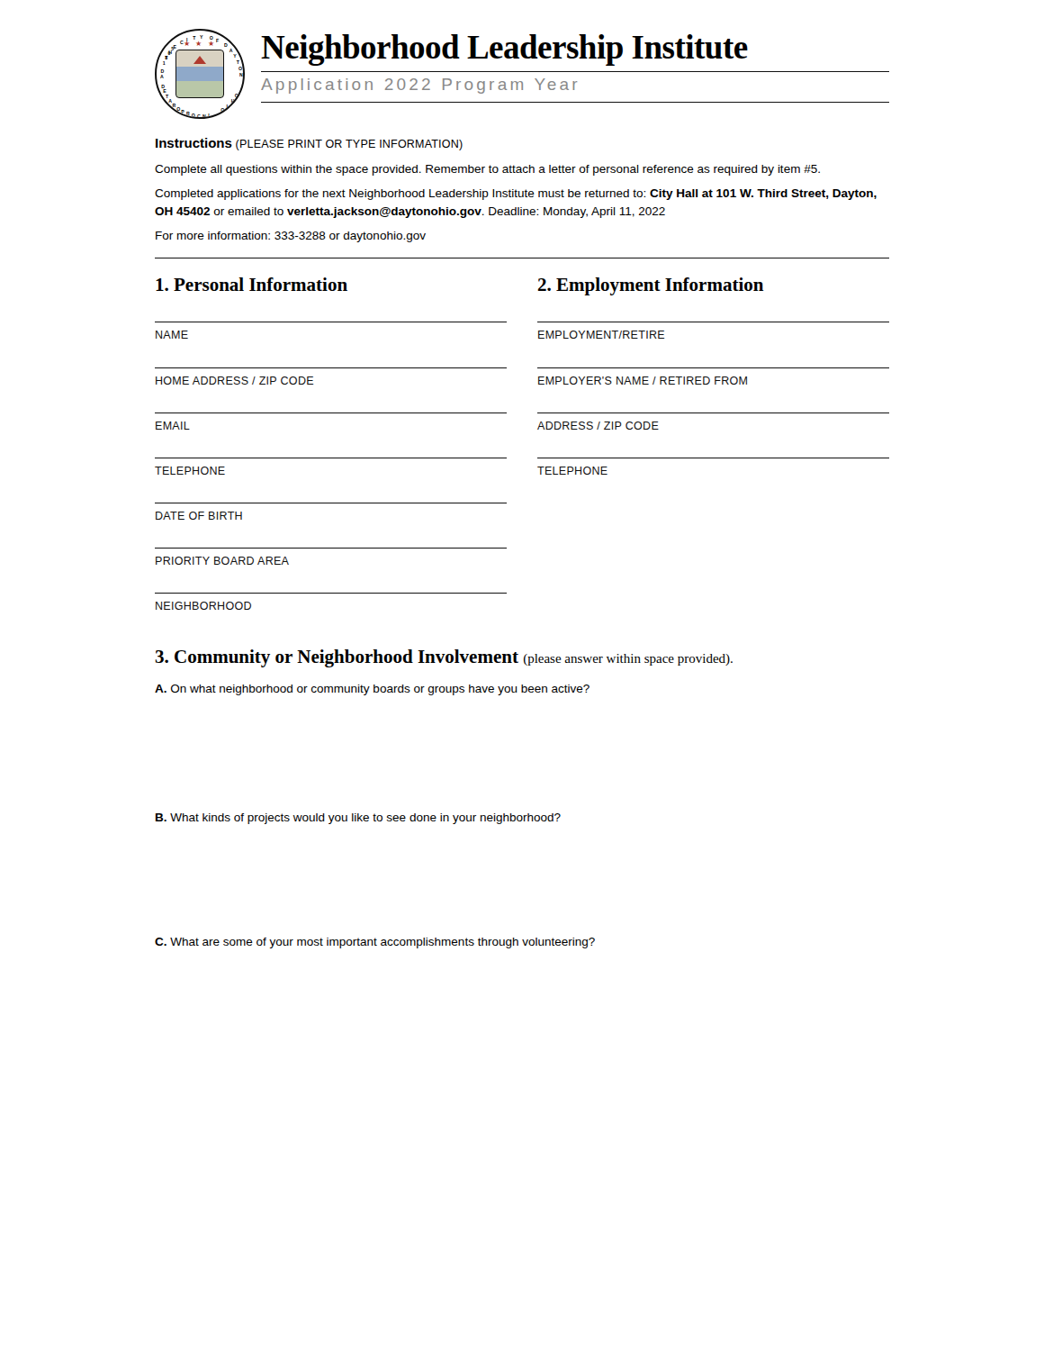★ ★ ★
T H E C I T Y O F D A Y T O N O H I O I N C O R P O R A T E D A D 1 8 0 5
Neighborhood Leadership Institute
Application 2022 Program Year
Instructions
(PLEASE PRINT OR TYPE INFORMATION)
Complete all questions within the space provided. Remember to attach a letter of personal reference as required by item #5.
Completed applications for the next Neighborhood Leadership Institute must be returned to: City Hall at 101 W. Third Street, Dayton, OH 45402 or emailed to verletta.jackson@daytonohio.gov. Deadline: Monday, April 11, 2022
For more information: 333-3288 or daytonohio.gov
1. Personal Information
Name
Home Address / Zip Code
Email
Telephone
Date of Birth
Priority Board Area
Neighborhood
2. Employment Information
Employment/Retire
Employer's Name / Retired From
Address / Zip Code
Telephone
3. Community or Neighborhood Involvement (please answer within space provided).
A. On what neighborhood or community boards or groups have you been active?
B. What kinds of projects would you like to see done in your neighborhood?
C. What are some of your most important accomplishments through volunteering?